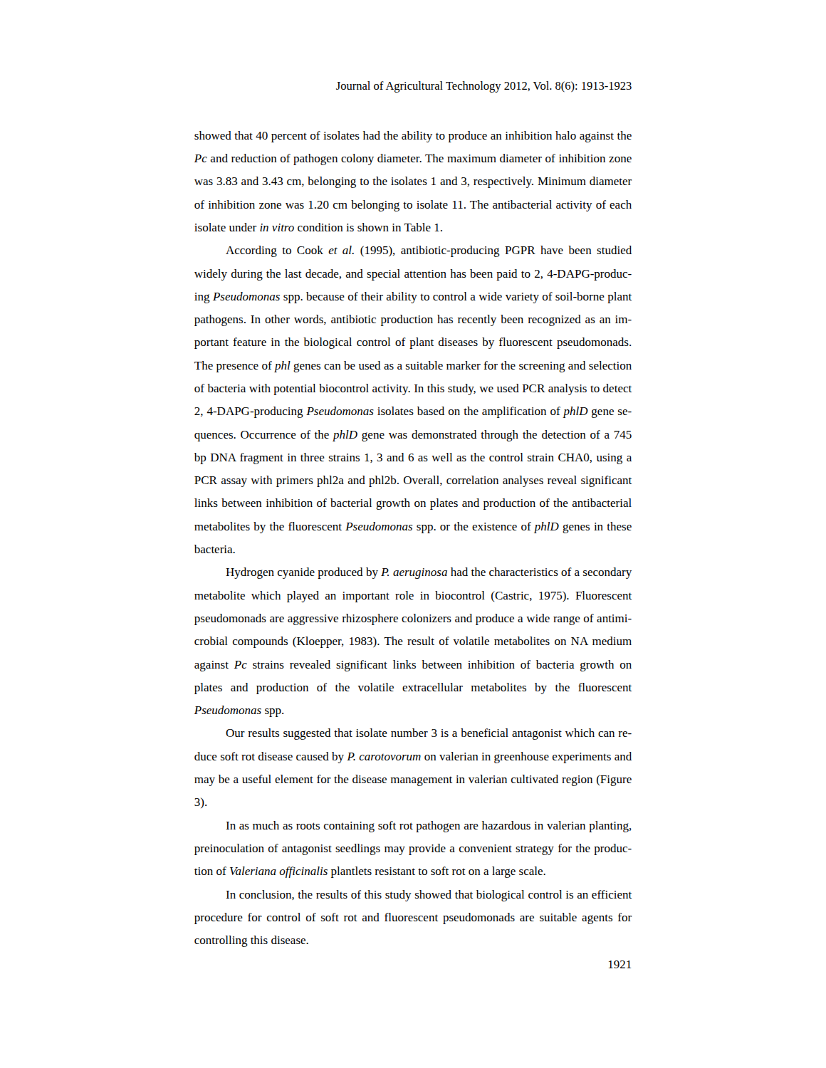Journal of Agricultural Technology 2012, Vol. 8(6): 1913-1923
showed that 40 percent of isolates had the ability to produce an inhibition halo against the Pc and reduction of pathogen colony diameter. The maximum diameter of inhibition zone was 3.83 and 3.43 cm, belonging to the isolates 1 and 3, respectively. Minimum diameter of inhibition zone was 1.20 cm belonging to isolate 11. The antibacterial activity of each isolate under in vitro condition is shown in Table 1.
According to Cook et al. (1995), antibiotic-producing PGPR have been studied widely during the last decade, and special attention has been paid to 2, 4-DAPG-producing Pseudomonas spp. because of their ability to control a wide variety of soil-borne plant pathogens. In other words, antibiotic production has recently been recognized as an important feature in the biological control of plant diseases by fluorescent pseudomonads. The presence of phl genes can be used as a suitable marker for the screening and selection of bacteria with potential biocontrol activity. In this study, we used PCR analysis to detect 2, 4-DAPG-producing Pseudomonas isolates based on the amplification of phlD gene sequences. Occurrence of the phlD gene was demonstrated through the detection of a 745 bp DNA fragment in three strains 1, 3 and 6 as well as the control strain CHA0, using a PCR assay with primers phl2a and phl2b. Overall, correlation analyses reveal significant links between inhibition of bacterial growth on plates and production of the antibacterial metabolites by the fluorescent Pseudomonas spp. or the existence of phlD genes in these bacteria.
Hydrogen cyanide produced by P. aeruginosa had the characteristics of a secondary metabolite which played an important role in biocontrol (Castric, 1975). Fluorescent pseudomonads are aggressive rhizosphere colonizers and produce a wide range of antimicrobial compounds (Kloepper, 1983). The result of volatile metabolites on NA medium against Pc strains revealed significant links between inhibition of bacteria growth on plates and production of the volatile extracellular metabolites by the fluorescent Pseudomonas spp.
Our results suggested that isolate number 3 is a beneficial antagonist which can reduce soft rot disease caused by P. carotovorum on valerian in greenhouse experiments and may be a useful element for the disease management in valerian cultivated region (Figure 3).
In as much as roots containing soft rot pathogen are hazardous in valerian planting, preinoculation of antagonist seedlings may provide a convenient strategy for the production of Valeriana officinalis plantlets resistant to soft rot on a large scale.
In conclusion, the results of this study showed that biological control is an efficient procedure for control of soft rot and fluorescent pseudomonads are suitable agents for controlling this disease.
1921